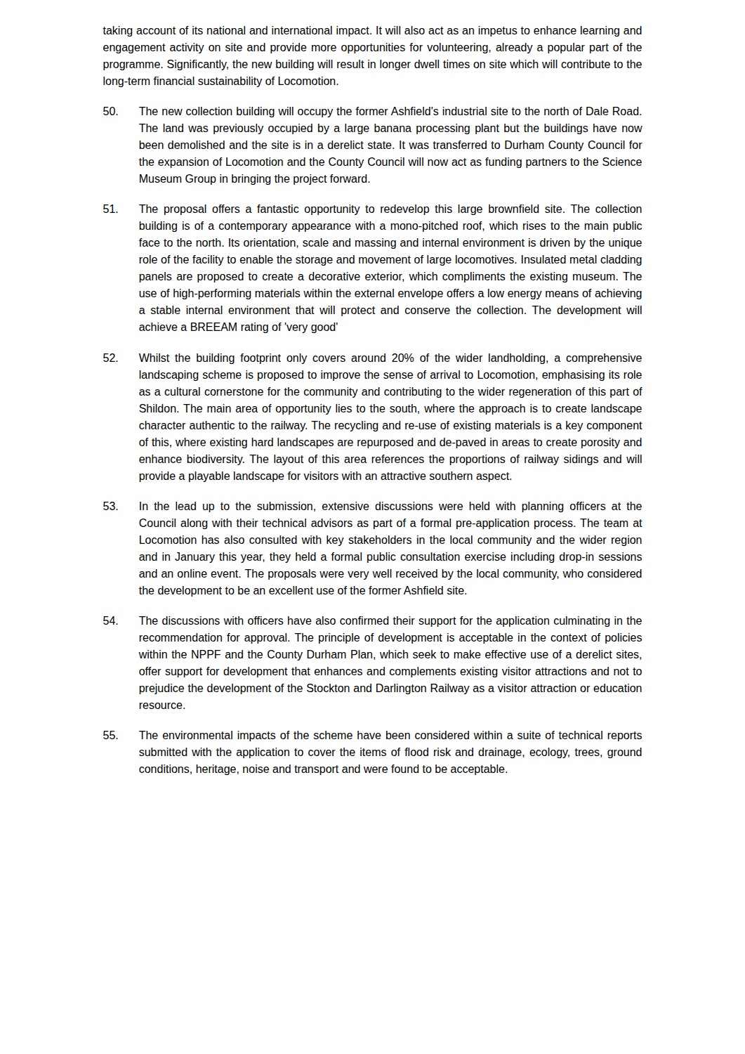taking account of its national and international impact. It will also act as an impetus to enhance learning and engagement activity on site and provide more opportunities for volunteering, already a popular part of the programme. Significantly, the new building will result in longer dwell times on site which will contribute to the long-term financial sustainability of Locomotion.
50. The new collection building will occupy the former Ashfield's industrial site to the north of Dale Road. The land was previously occupied by a large banana processing plant but the buildings have now been demolished and the site is in a derelict state. It was transferred to Durham County Council for the expansion of Locomotion and the County Council will now act as funding partners to the Science Museum Group in bringing the project forward.
51. The proposal offers a fantastic opportunity to redevelop this large brownfield site. The collection building is of a contemporary appearance with a mono-pitched roof, which rises to the main public face to the north. Its orientation, scale and massing and internal environment is driven by the unique role of the facility to enable the storage and movement of large locomotives. Insulated metal cladding panels are proposed to create a decorative exterior, which compliments the existing museum. The use of high-performing materials within the external envelope offers a low energy means of achieving a stable internal environment that will protect and conserve the collection. The development will achieve a BREEAM rating of 'very good'
52. Whilst the building footprint only covers around 20% of the wider landholding, a comprehensive landscaping scheme is proposed to improve the sense of arrival to Locomotion, emphasising its role as a cultural cornerstone for the community and contributing to the wider regeneration of this part of Shildon. The main area of opportunity lies to the south, where the approach is to create landscape character authentic to the railway. The recycling and re-use of existing materials is a key component of this, where existing hard landscapes are repurposed and de-paved in areas to create porosity and enhance biodiversity. The layout of this area references the proportions of railway sidings and will provide a playable landscape for visitors with an attractive southern aspect.
53. In the lead up to the submission, extensive discussions were held with planning officers at the Council along with their technical advisors as part of a formal pre-application process. The team at Locomotion has also consulted with key stakeholders in the local community and the wider region and in January this year, they held a formal public consultation exercise including drop-in sessions and an online event. The proposals were very well received by the local community, who considered the development to be an excellent use of the former Ashfield site.
54. The discussions with officers have also confirmed their support for the application culminating in the recommendation for approval. The principle of development is acceptable in the context of policies within the NPPF and the County Durham Plan, which seek to make effective use of a derelict sites, offer support for development that enhances and complements existing visitor attractions and not to prejudice the development of the Stockton and Darlington Railway as a visitor attraction or education resource.
55. The environmental impacts of the scheme have been considered within a suite of technical reports submitted with the application to cover the items of flood risk and drainage, ecology, trees, ground conditions, heritage, noise and transport and were found to be acceptable.